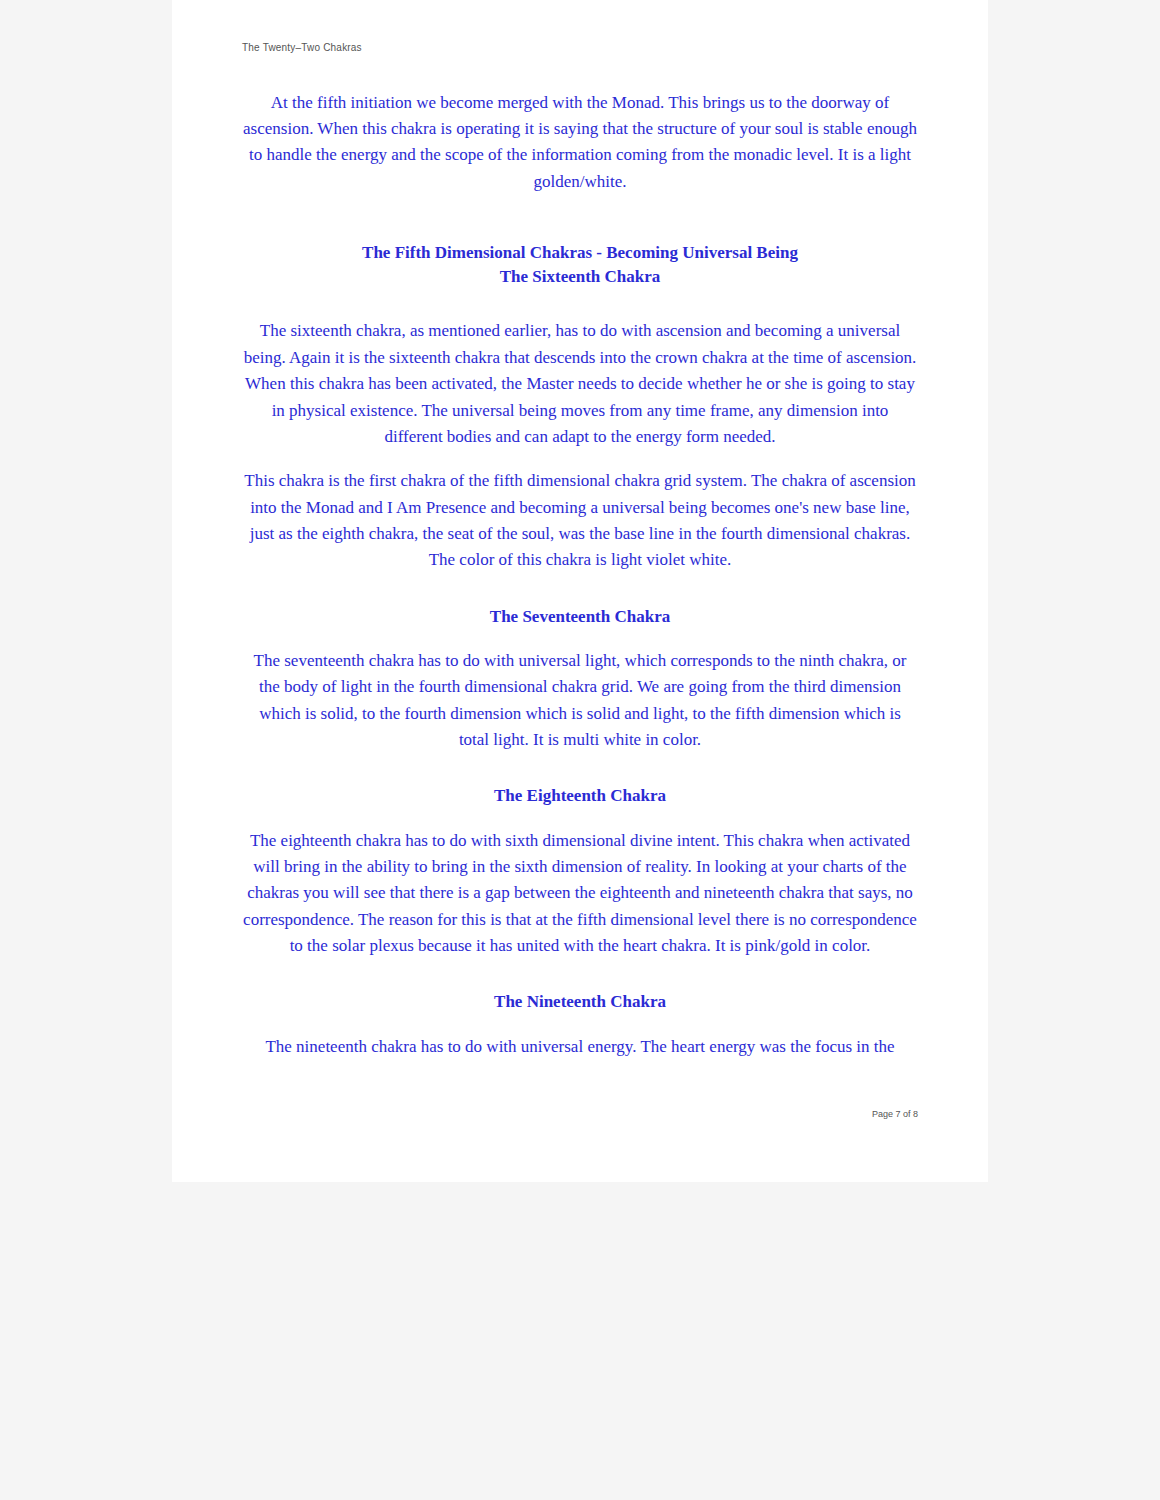The Twenty–Two Chakras
At the fifth initiation we become merged with the Monad. This brings us to the doorway of ascension. When this chakra is operating it is saying that the structure of your soul is stable enough to handle the energy and the scope of the information coming from the monadic level. It is a light golden/white.
The Fifth Dimensional Chakras - Becoming Universal Being
The Sixteenth Chakra
The sixteenth chakra, as mentioned earlier, has to do with ascension and becoming a universal being. Again it is the sixteenth chakra that descends into the crown chakra at the time of ascension. When this chakra has been activated, the Master needs to decide whether he or she is going to stay in physical existence. The universal being moves from any time frame, any dimension into different bodies and can adapt to the energy form needed.
This chakra is the first chakra of the fifth dimensional chakra grid system. The chakra of ascension into the Monad and I Am Presence and becoming a universal being becomes one's new base line, just as the eighth chakra, the seat of the soul, was the base line in the fourth dimensional chakras. The color of this chakra is light violet white.
The Seventeenth Chakra
The seventeenth chakra has to do with universal light, which corresponds to the ninth chakra, or the body of light in the fourth dimensional chakra grid. We are going from the third dimension which is solid, to the fourth dimension which is solid and light, to the fifth dimension which is total light. It is multi white in color.
The Eighteenth Chakra
The eighteenth chakra has to do with sixth dimensional divine intent. This chakra when activated will bring in the ability to bring in the sixth dimension of reality. In looking at your charts of the chakras you will see that there is a gap between the eighteenth and nineteenth chakra that says, no correspondence. The reason for this is that at the fifth dimensional level there is no correspondence to the solar plexus because it has united with the heart chakra. It is pink/gold in color.
The Nineteenth Chakra
The nineteenth chakra has to do with universal energy. The heart energy was the focus in the
Page 7 of 8